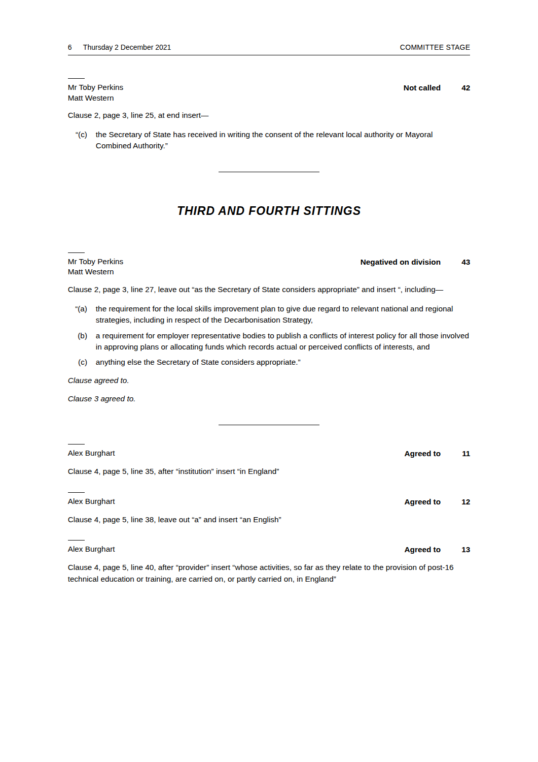6 Thursday 2 December 2021
Committee Stage
Mr Toby Perkins
Matt Western
Not called42
Clause 2, page 3, line 25, at end insert—
“(c) the Secretary of State has received in writing the consent of the relevant local authority or Mayoral Combined Authority.”
THIRD AND FOURTH SITTINGS
Mr Toby Perkins
Matt Western
Negatived on division43
Clause 2, page 3, line 27, leave out “as the Secretary of State considers appropriate” and insert “, including—
“(a) the requirement for the local skills improvement plan to give due regard to relevant national and regional strategies, including in respect of the Decarbonisation Strategy,
(b) a requirement for employer representative bodies to publish a conflicts of interest policy for all those involved in approving plans or allocating funds which records actual or perceived conflicts of interests, and
(c) anything else the Secretary of State considers appropriate.”
Clause agreed to.
Clause 3 agreed to.
Alex Burghart
Agreed to11
Clause 4, page 5, line 35, after “institution” insert “in England”
Alex Burghart
Agreed to12
Clause 4, page 5, line 38, leave out “a” and insert “an English”
Alex Burghart
Agreed to13
Clause 4, page 5, line 40, after “provider” insert “whose activities, so far as they relate to the provision of post-16 technical education or training, are carried on, or partly carried on, in England”